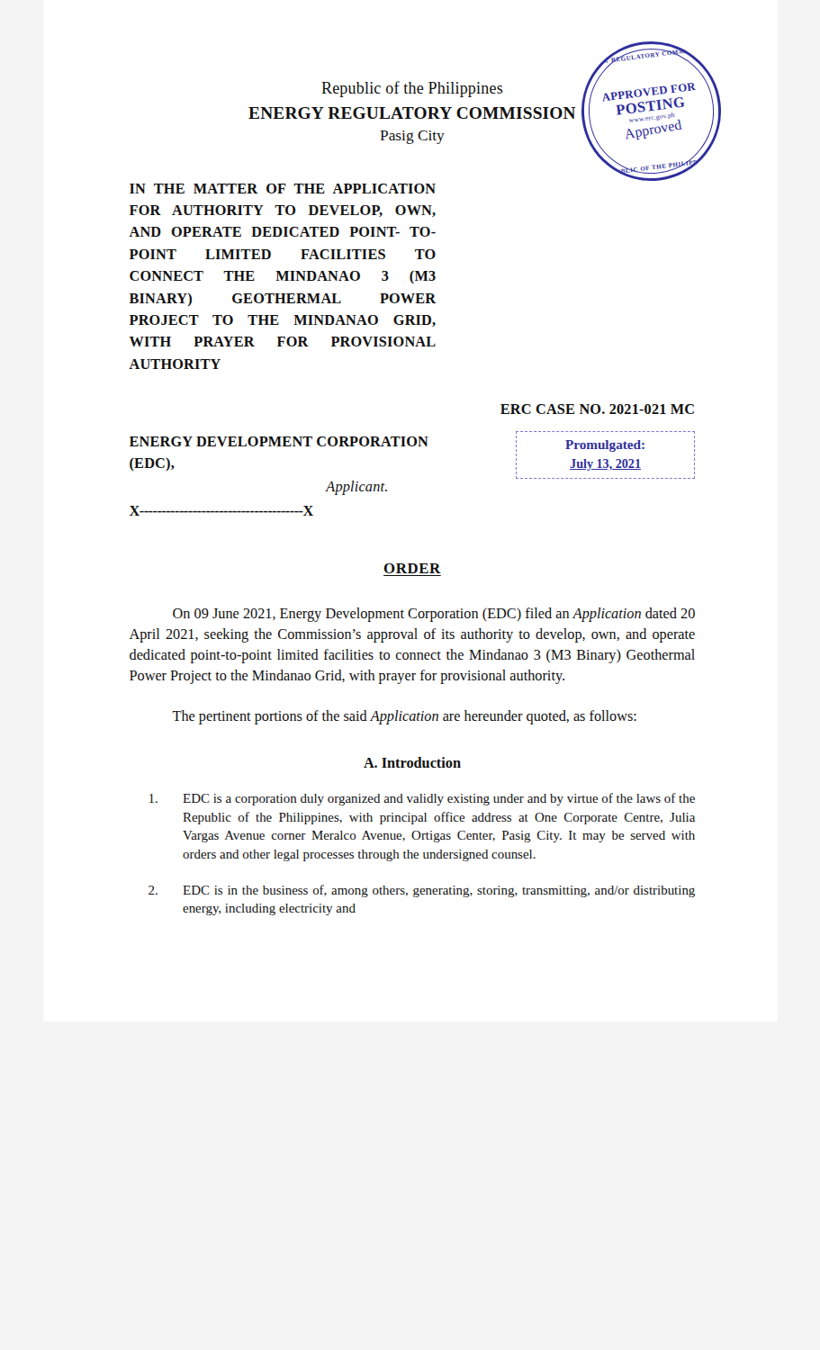Energy Regulatory Commission APPROVED FOR POSTING www.erc.gov.ph Approved Republic of the Philippines
Republic of the Philippines
ENERGY REGULATORY COMMISSION
Pasig City
IN THE MATTER OF THE APPLICATION FOR AUTHORITY TO DEVELOP, OWN, AND OPERATE DEDICATED POINT- TO-POINT LIMITED FACILITIES TO CONNECT THE MINDANAO 3 (M3 BINARY) GEOTHERMAL POWER PROJECT TO THE MINDANAO GRID, WITH PRAYER FOR PROVISIONAL AUTHORITY
ERC CASE NO. 2021-021 MC
ENERGY DEVELOPMENT CORPORATION (EDC), Applicant.
x-------------------------------------x
Promulgated: July 13, 2021
ORDER
On 09 June 2021, Energy Development Corporation (EDC) filed an Application dated 20 April 2021, seeking the Commission’s approval of its authority to develop, own, and operate dedicated point-to-point limited facilities to connect the Mindanao 3 (M3 Binary) Geothermal Power Project to the Mindanao Grid, with prayer for provisional authority.
The pertinent portions of the said Application are hereunder quoted, as follows:
A. Introduction
EDC is a corporation duly organized and validly existing under and by virtue of the laws of the Republic of the Philippines, with principal office address at One Corporate Centre, Julia Vargas Avenue corner Meralco Avenue, Ortigas Center, Pasig City. It may be served with orders and other legal processes through the undersigned counsel.
EDC is in the business of, among others, generating, storing, transmitting, and/or distributing energy, including electricity and